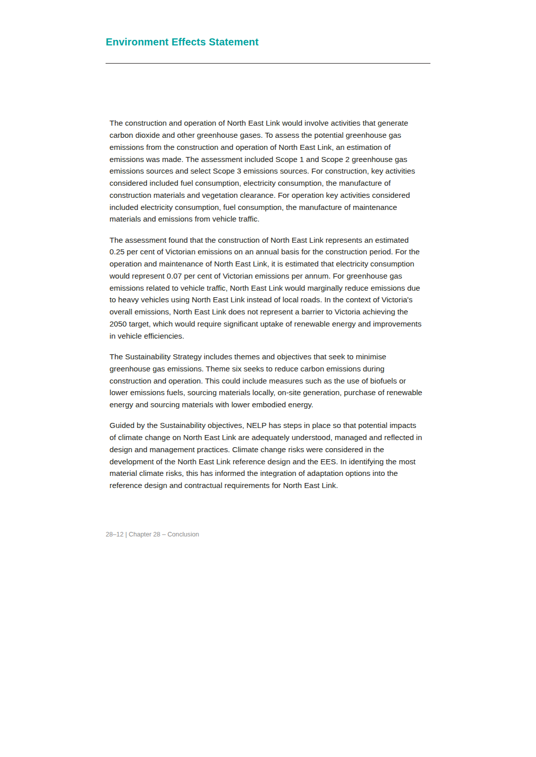Environment Effects Statement
The construction and operation of North East Link would involve activities that generate carbon dioxide and other greenhouse gases. To assess the potential greenhouse gas emissions from the construction and operation of North East Link, an estimation of emissions was made. The assessment included Scope 1 and Scope 2 greenhouse gas emissions sources and select Scope 3 emissions sources. For construction, key activities considered included fuel consumption, electricity consumption, the manufacture of construction materials and vegetation clearance. For operation key activities considered included electricity consumption, fuel consumption, the manufacture of maintenance materials and emissions from vehicle traffic.
The assessment found that the construction of North East Link represents an estimated 0.25 per cent of Victorian emissions on an annual basis for the construction period. For the operation and maintenance of North East Link, it is estimated that electricity consumption would represent 0.07 per cent of Victorian emissions per annum. For greenhouse gas emissions related to vehicle traffic, North East Link would marginally reduce emissions due to heavy vehicles using North East Link instead of local roads. In the context of Victoria's overall emissions, North East Link does not represent a barrier to Victoria achieving the 2050 target, which would require significant uptake of renewable energy and improvements in vehicle efficiencies.
The Sustainability Strategy includes themes and objectives that seek to minimise greenhouse gas emissions. Theme six seeks to reduce carbon emissions during construction and operation. This could include measures such as the use of biofuels or lower emissions fuels, sourcing materials locally, on-site generation, purchase of renewable energy and sourcing materials with lower embodied energy.
Guided by the Sustainability objectives, NELP has steps in place so that potential impacts of climate change on North East Link are adequately understood, managed and reflected in design and management practices. Climate change risks were considered in the development of the North East Link reference design and the EES. In identifying the most material climate risks, this has informed the integration of adaptation options into the reference design and contractual requirements for North East Link.
28–12 | Chapter 28 – Conclusion